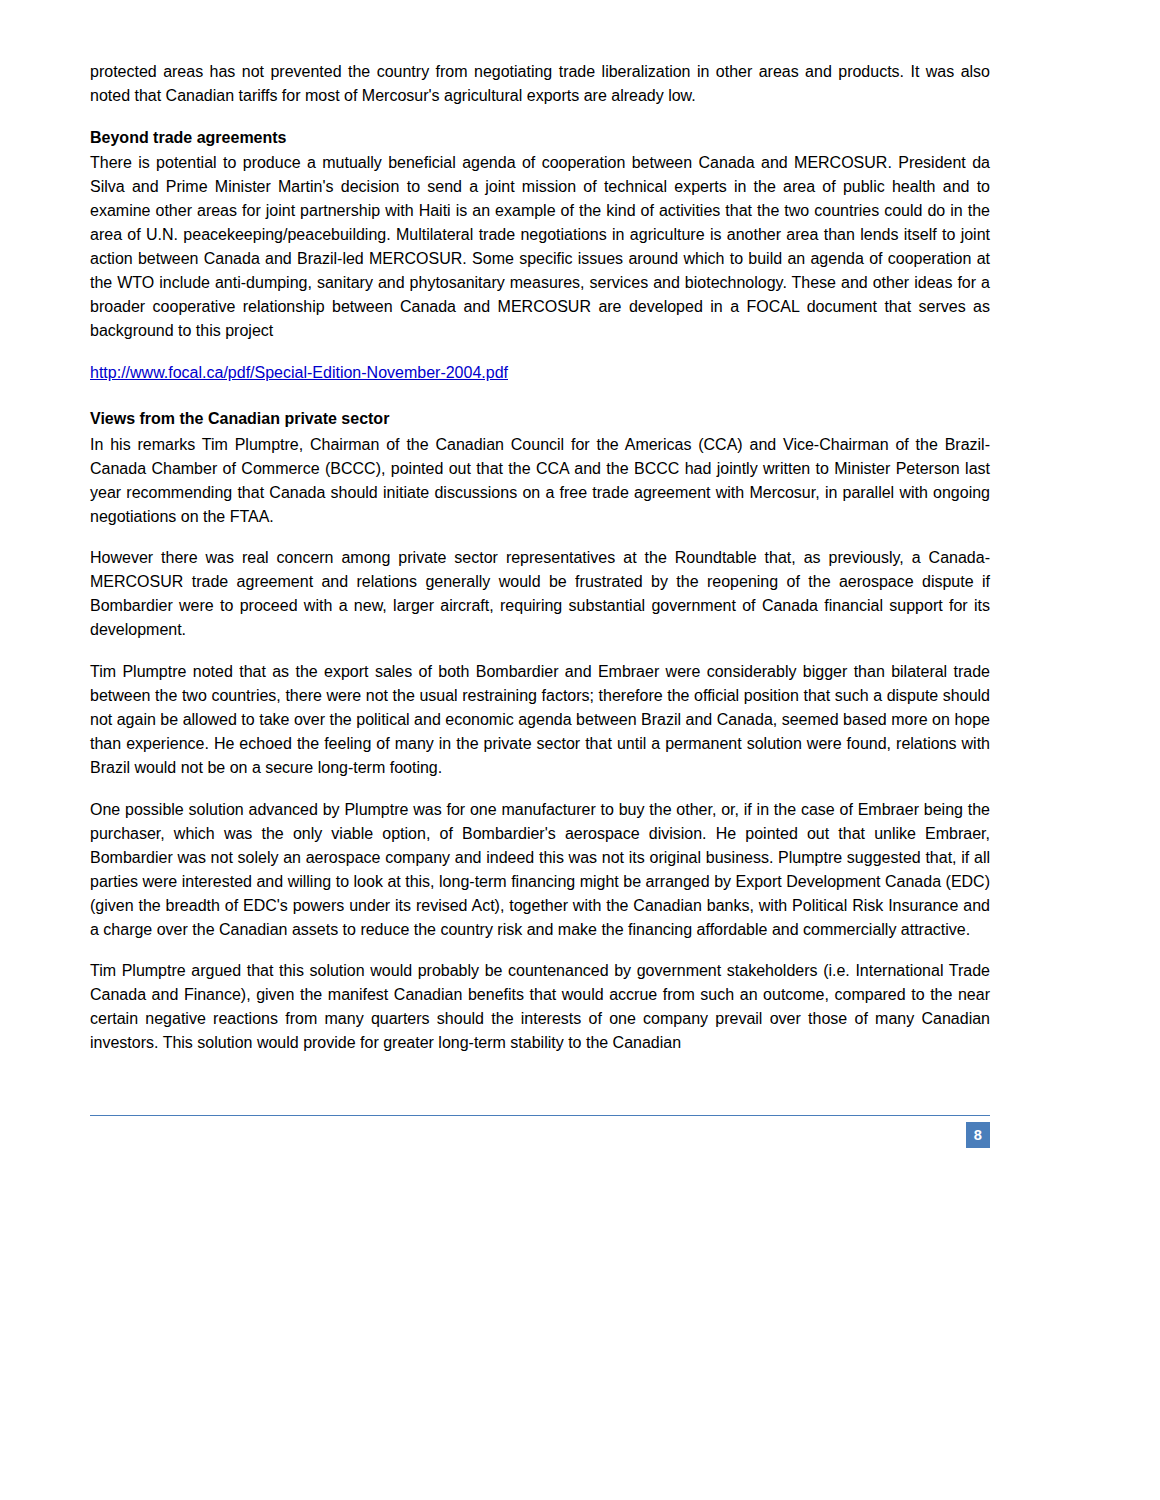protected areas has not prevented the country from negotiating trade liberalization in other areas and products. It was also noted that Canadian tariffs for most of Mercosur's agricultural exports are already low.
Beyond trade agreements
There is potential to produce a mutually beneficial agenda of cooperation between Canada and MERCOSUR. President da Silva and Prime Minister Martin's decision to send a joint mission of technical experts in the area of public health and to examine other areas for joint partnership with Haiti is an example of the kind of activities that the two countries could do in the area of U.N. peacekeeping/peacebuilding. Multilateral trade negotiations in agriculture is another area than lends itself to joint action between Canada and Brazil-led MERCOSUR. Some specific issues around which to build an agenda of cooperation at the WTO include anti-dumping, sanitary and phytosanitary measures, services and biotechnology. These and other ideas for a broader cooperative relationship between Canada and MERCOSUR are developed in a FOCAL document that serves as background to this project
http://www.focal.ca/pdf/Special-Edition-November-2004.pdf
Views from the Canadian private sector
In his remarks Tim Plumptre, Chairman of the Canadian Council for the Americas (CCA) and Vice-Chairman of the Brazil-Canada Chamber of Commerce (BCCC), pointed out that the CCA and the BCCC had jointly written to Minister Peterson last year recommending that Canada should initiate discussions on a free trade agreement with Mercosur, in parallel with ongoing negotiations on the FTAA.
However there was real concern among private sector representatives at the Roundtable that, as previously, a Canada-MERCOSUR trade agreement and relations generally would be frustrated by the reopening of the aerospace dispute if Bombardier were to proceed with a new, larger aircraft, requiring substantial government of Canada financial support for its development.
Tim Plumptre noted that as the export sales of both Bombardier and Embraer were considerably bigger than bilateral trade between the two countries, there were not the usual restraining factors; therefore the official position that such a dispute should not again be allowed to take over the political and economic agenda between Brazil and Canada, seemed based more on hope than experience. He echoed the feeling of many in the private sector that until a permanent solution were found, relations with Brazil would not be on a secure long-term footing.
One possible solution advanced by Plumptre was for one manufacturer to buy the other, or, if in the case of Embraer being the purchaser, which was the only viable option, of Bombardier's aerospace division. He pointed out that unlike Embraer, Bombardier was not solely an aerospace company and indeed this was not its original business. Plumptre suggested that, if all parties were interested and willing to look at this, long-term financing might be arranged by Export Development Canada (EDC) (given the breadth of EDC's powers under its revised Act), together with the Canadian banks, with Political Risk Insurance and a charge over the Canadian assets to reduce the country risk and make the financing affordable and commercially attractive.
Tim Plumptre argued that this solution would probably be countenanced by government stakeholders (i.e. International Trade Canada and Finance), given the manifest Canadian benefits that would accrue from such an outcome, compared to the near certain negative reactions from many quarters should the interests of one company prevail over those of many Canadian investors. This solution would provide for greater long-term stability to the Canadian
8